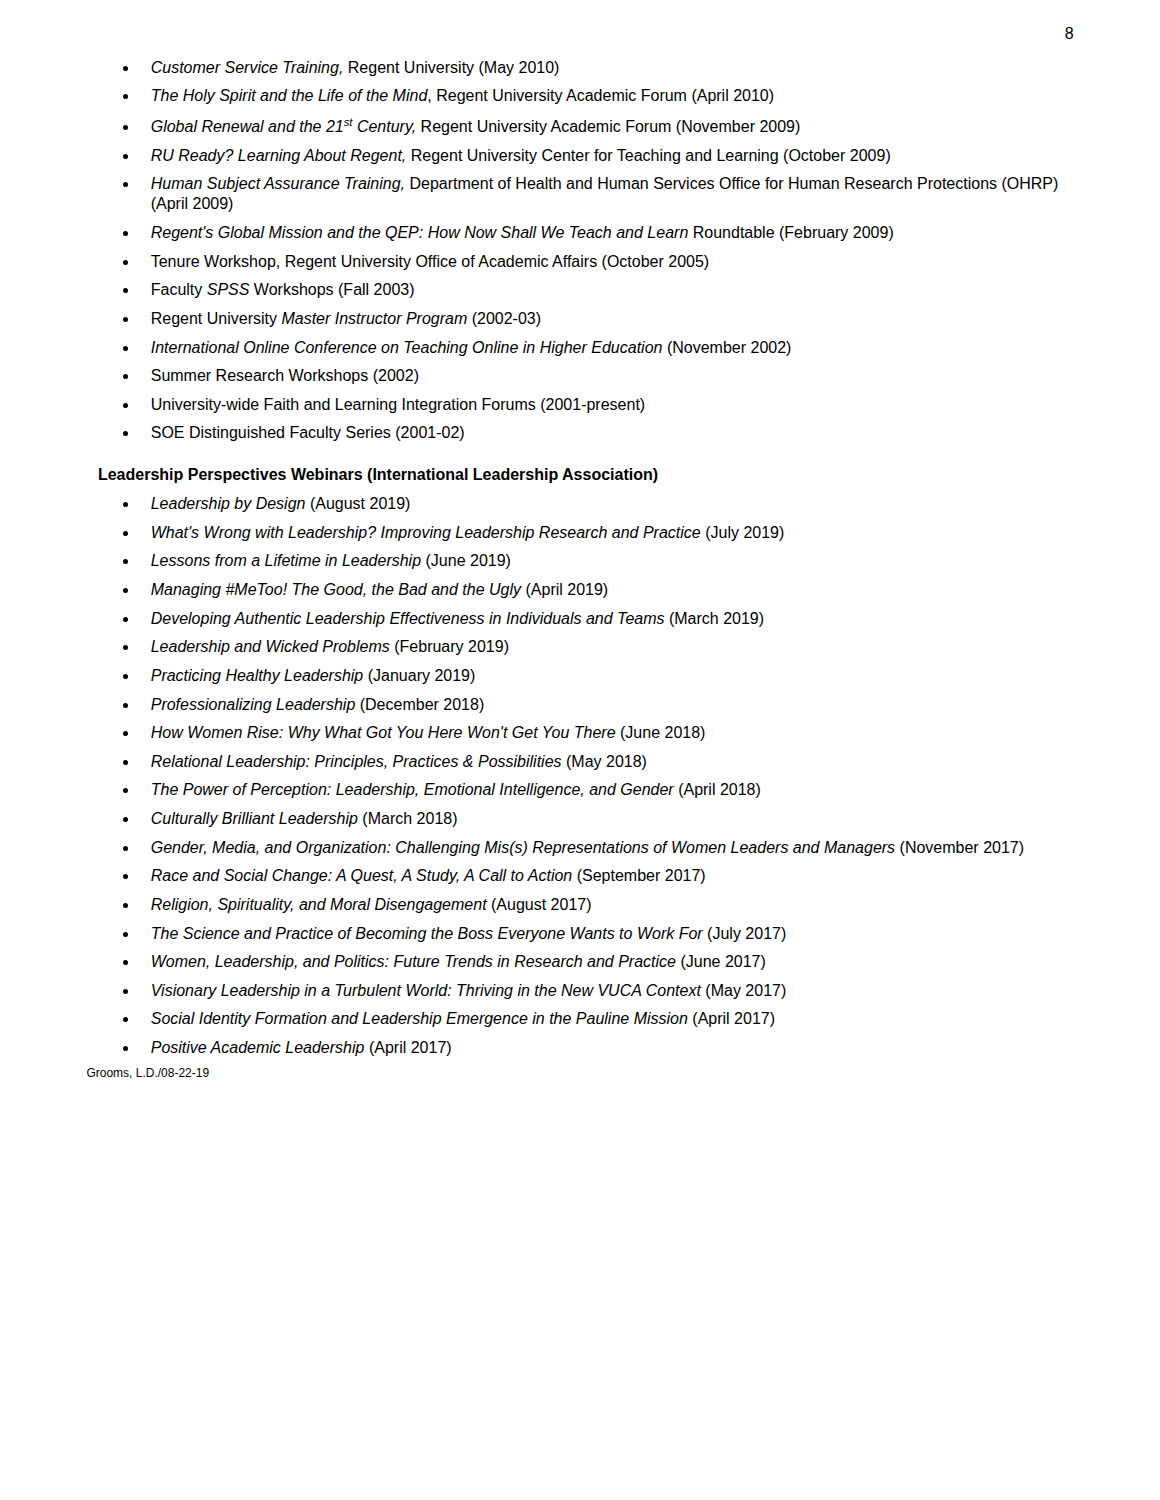8
Customer Service Training, Regent University (May 2010)
The Holy Spirit and the Life of the Mind, Regent University Academic Forum (April 2010)
Global Renewal and the 21st Century, Regent University Academic Forum (November 2009)
RU Ready? Learning About Regent, Regent University Center for Teaching and Learning (October 2009)
Human Subject Assurance Training, Department of Health and Human Services Office for Human Research Protections (OHRP) (April 2009)
Regent's Global Mission and the QEP: How Now Shall We Teach and Learn Roundtable (February 2009)
Tenure Workshop, Regent University Office of Academic Affairs (October 2005)
Faculty SPSS Workshops (Fall 2003)
Regent University Master Instructor Program (2002-03)
International Online Conference on Teaching Online in Higher Education (November 2002)
Summer Research Workshops (2002)
University-wide Faith and Learning Integration Forums (2001-present)
SOE Distinguished Faculty Series (2001-02)
Leadership Perspectives Webinars (International Leadership Association)
Leadership by Design (August 2019)
What's Wrong with Leadership? Improving Leadership Research and Practice (July 2019)
Lessons from a Lifetime in Leadership (June 2019)
Managing #MeToo! The Good, the Bad and the Ugly (April 2019)
Developing Authentic Leadership Effectiveness in Individuals and Teams (March 2019)
Leadership and Wicked Problems (February 2019)
Practicing Healthy Leadership (January 2019)
Professionalizing Leadership (December 2018)
How Women Rise: Why What Got You Here Won't Get You There (June 2018)
Relational Leadership: Principles, Practices & Possibilities (May 2018)
The Power of Perception: Leadership, Emotional Intelligence, and Gender (April 2018)
Culturally Brilliant Leadership (March 2018)
Gender, Media, and Organization: Challenging Mis(s) Representations of Women Leaders and Managers (November 2017)
Race and Social Change: A Quest, A Study, A Call to Action (September 2017)
Religion, Spirituality, and Moral Disengagement (August 2017)
The Science and Practice of Becoming the Boss Everyone Wants to Work For (July 2017)
Women, Leadership, and Politics: Future Trends in Research and Practice (June 2017)
Visionary Leadership in a Turbulent World: Thriving in the New VUCA Context (May 2017)
Social Identity Formation and Leadership Emergence in the Pauline Mission (April 2017)
Positive Academic Leadership (April 2017)
Grooms, L.D./08-22-19